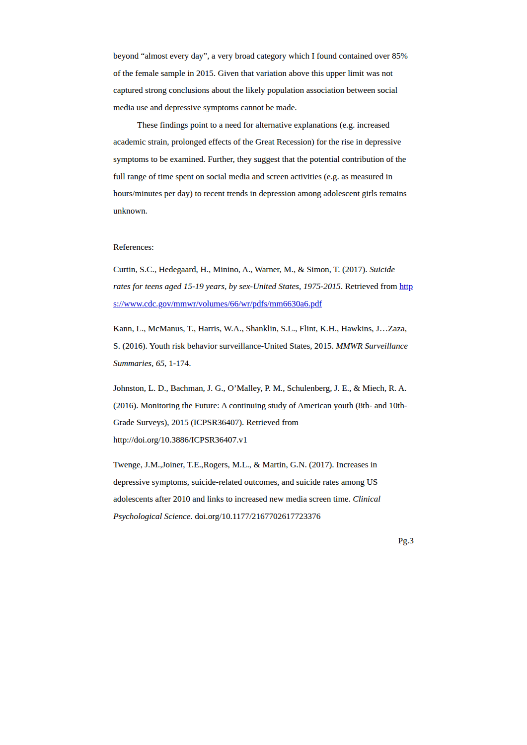beyond “almost every day”, a very broad category which I found contained over 85% of the female sample in 2015. Given that variation above this upper limit was not captured strong conclusions about the likely population association between social media use and depressive symptoms cannot be made.
These findings point to a need for alternative explanations (e.g. increased academic strain, prolonged effects of the Great Recession) for the rise in depressive symptoms to be examined. Further, they suggest that the potential contribution of the full range of time spent on social media and screen activities (e.g. as measured in hours/minutes per day) to recent trends in depression among adolescent girls remains unknown.
References:
Curtin, S.C., Hedegaard, H., Minino, A., Warner, M., & Simon, T. (2017). Suicide rates for teens aged 15-19 years, by sex-United States, 1975-2015. Retrieved from https://www.cdc.gov/mmwr/volumes/66/wr/pdfs/mm6630a6.pdf
Kann, L., McManus, T., Harris, W.A., Shanklin, S.L., Flint, K.H., Hawkins, J…Zaza, S. (2016). Youth risk behavior surveillance-United States, 2015. MMWR Surveillance Summaries, 65, 1-174.
Johnston, L. D., Bachman, J. G., O’Malley, P. M., Schulenberg, J. E., & Miech, R. A. (2016). Monitoring the Future: A continuing study of American youth (8th- and 10th-Grade Surveys), 2015 (ICPSR36407). Retrieved from http://doi.org/10.3886/ICPSR36407.v1
Twenge, J.M.,Joiner, T.E.,Rogers, M.L., & Martin, G.N. (2017). Increases in depressive symptoms, suicide-related outcomes, and suicide rates among US adolescents after 2010 and links to increased new media screen time. Clinical Psychological Science. doi.org/10.1177/2167702617723376
Pg.3